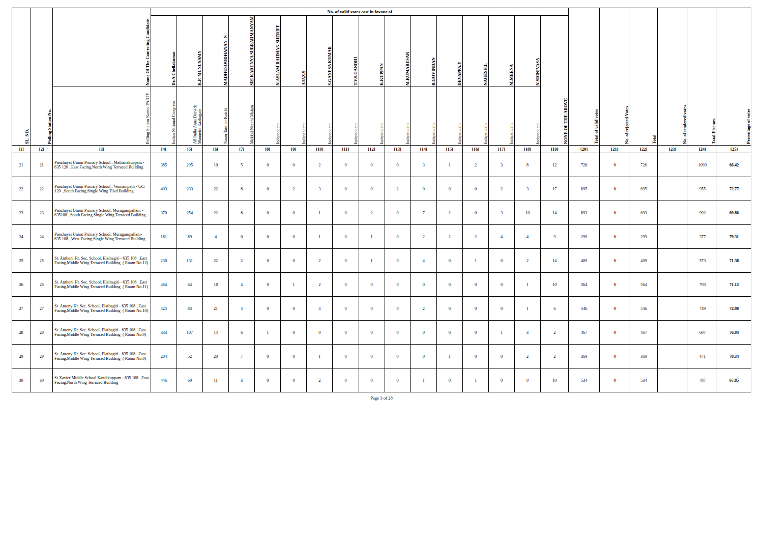| SL. NO. | Polling Station No. | Name Of The Contesting Candidate | No. of valid votes cast in favour of | Total of valid votes | No. of rejected Votes | Total | No. of tendered votes | Total Electors | Persentage of votes |
| --- | --- | --- | --- | --- | --- | --- | --- | --- | --- |
| Dr.A.Chellakumar | K.P. MUNUSAMY | MADHUSOODHANAN .N | SRI KARUNYA SUBRAHMANYAM | N.ASLAM RAHMAN SHERIFF | AJAZ.S | S.GANESA KUMAR | T.V.S.GANDHI | K.KUPPAN | M.KUMARESAN | B.GOVINDAN | DEVAPPA.Y | NAGESH.L | M.MEENA | N.SRINIVASA | NONE OF THE ABOVE |
| Polling Station Name/ PARTY | Indian National Congress | All India Anna Dravida Munnetra Kazhagam | Naam Tamilar Katchi | Makkal Needhi Maiam | Independent | Independent | Independent | Independent | Independent | Independent | Independent | Independent | Independent | Independent | Independent |
| [1] | [2] | [3] | [4] | [5] | [6] | [7] | [8] | [9] | [10] | [11] | [12] | [13] | [14] | [15] | [16] | [17] | [18] | [19] | [20] | [21] | [22] | [23] | [24] | [25] |
| 21 | 21 | Panchayat Union Primary School , Mathanakuppam - 635 120 ,East Facing,North Wing Terraced Building | 385 | 295 | 10 | 5 | 0 | 0 | 2 | 0 | 0 | 0 | 3 | 1 | 2 | 3 | 8 | 12 | 726 | 0 | 726 | | 1093 | 66.42 |
| 22 | 22 | Panchayat Union Primary School , Vennampalli - 635 120 ,South Facing,Single Wing Tiled Building | 403 | 233 | 22 | 8 | 0 | 2 | 3 | 0 | 0 | 2 | 0 | 0 | 0 | 2 | 3 | 17 | 695 | 0 | 695 | | 955 | 72.77 |
| 23 | 23 | Panchayat Union Primary School, Murugampallam - 635108 ,South Facing,Single Wing Terraced Building | 370 | 254 | 22 | 8 | 0 | 0 | 1 | 0 | 2 | 0 | 7 | 2 | 0 | 3 | 10 | 14 | 693 | 0 | 693 | | 992 | 69.86 |
| 24 | 24 | Panchayat Union Primary School, Murugampallam- 635 108 ,West Facing,Single Wing Terraced Building | 181 | 89 | 4 | 0 | 0 | 0 | 1 | 0 | 1 | 0 | 2 | 2 | 2 | 4 | 4 | 9 | 299 | 0 | 299 | | 377 | 79.31 |
| 25 | 25 | St. Anthoni Hr. Sec. School, Elathagiri - 635 108 ,East Facing,Middle Wing Terraced Building ( Room No.12) | 230 | 131 | 22 | 2 | 0 | 0 | 2 | 0 | 1 | 0 | 4 | 0 | 1 | 0 | 2 | 14 | 409 | 0 | 409 | | 573 | 71.38 |
| 26 | 26 | St. Anthoni Hr. Sec. School, Elathagiri - 635 108 ,East Facing,Middle Wing Terraced Building ( Room No.11) | 464 | 64 | 18 | 4 | 0 | 1 | 2 | 0 | 0 | 0 | 0 | 0 | 0 | 0 | 1 | 10 | 564 | 0 | 564 | | 793 | 71.12 |
| 27 | 27 | St. Antony Hr. Sec. School, Elathagiri - 635 108 ,East Facing,Middle Wing Terraced Building ( Room No.10) | 425 | 83 | 21 | 4 | 0 | 0 | 4 | 0 | 0 | 0 | 2 | 0 | 0 | 0 | 1 | 6 | 546 | 0 | 546 | | 749 | 72.90 |
| 28 | 28 | St. Antony Hr. Sec. School, Elathagiri - 635 108 ,East Facing,Middle Wing Terraced Building ( Room No.9) | 333 | 107 | 14 | 6 | 1 | 0 | 0 | 0 | 0 | 0 | 0 | 0 | 0 | 1 | 3 | 2 | 467 | 0 | 467 | | 607 | 76.94 |
| 29 | 29 | St. Antony Hr. Sec. School, Elathagiri - 635 108 ,East Facing,Middle Wing Terraced Building ( Room No.8) | 284 | 52 | 20 | 7 | 0 | 0 | 1 | 0 | 0 | 0 | 0 | 1 | 0 | 0 | 2 | 2 | 369 | 0 | 369 | | 471 | 78.34 |
| 30 | 30 | St.Xavier Middle School Kandikuppam - 635 108 ,East Facing,North Wing Terraced Building | 446 | 60 | 11 | 3 | 0 | 0 | 2 | 0 | 0 | 0 | 1 | 0 | 1 | 0 | 0 | 10 | 534 | 0 | 534 | | 787 | 67.85 |
Page 3 of 28